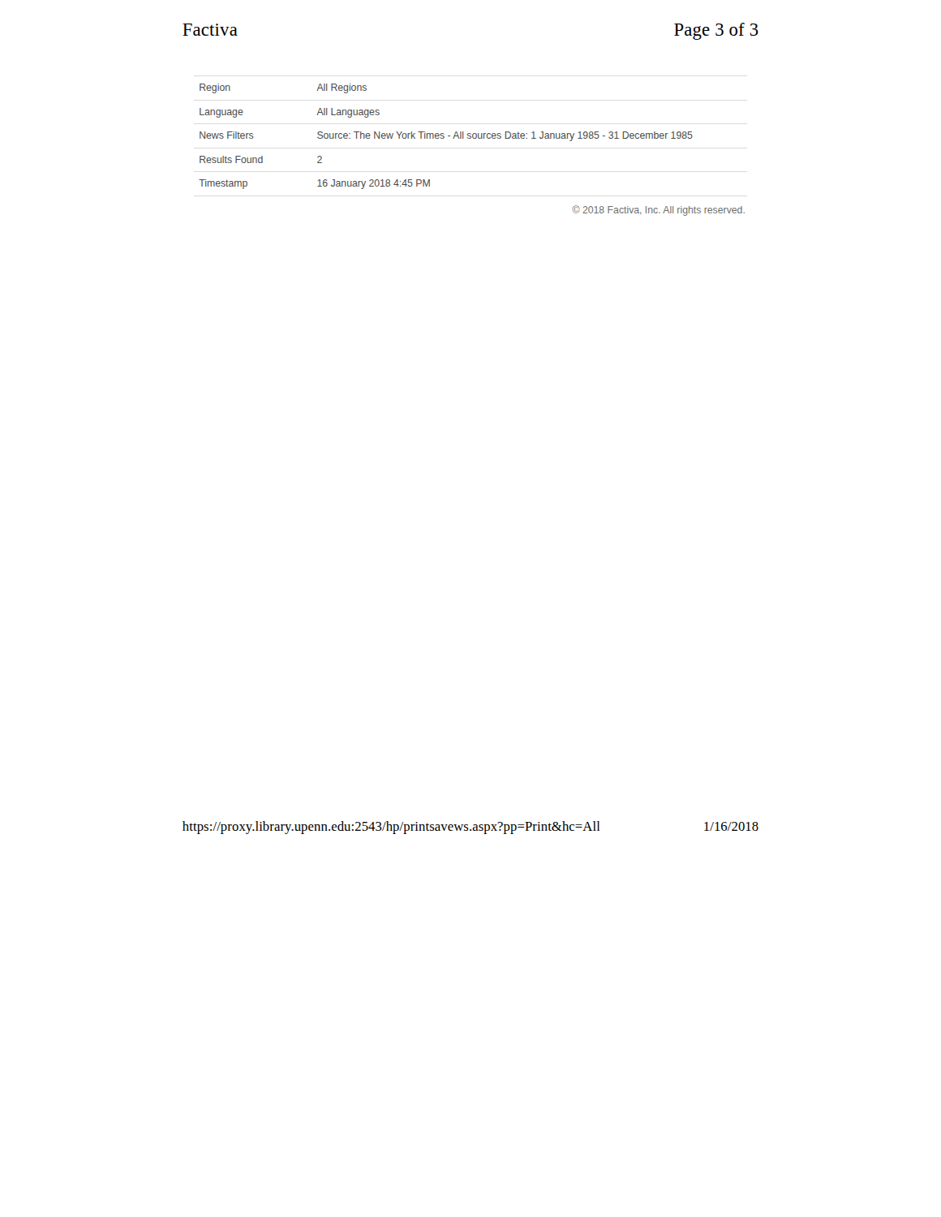Factiva Page 3 of 3
| Region | All Regions |
| Language | All Languages |
| News Filters | Source: The New York Times - All sources Date: 1 January 1985 - 31 December 1985 |
| Results Found | 2 |
| Timestamp | 16 January 2018 4:45 PM |
© 2018 Factiva, Inc. All rights reserved.
https://proxy.library.upenn.edu:2543/hp/printsavews.aspx?pp=Print&hc=All 1/16/2018